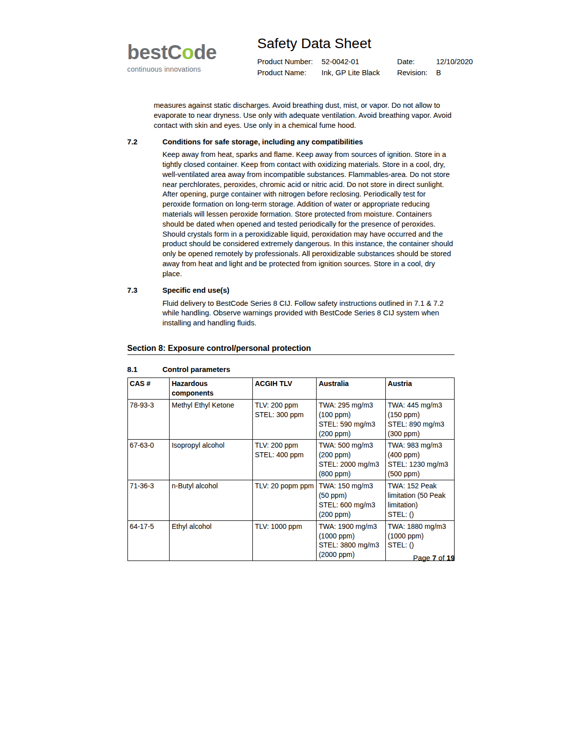best Code
continuous innovations
Safety Data Sheet
| Product Number: | 52-0042-01 | | Date: | 12/10/2020 |
| Product Name: | Ink, GP Lite Black | | Revision: | B |
measures against static discharges. Avoid breathing dust, mist, or vapor. Do not allow to evaporate to near dryness. Use only with adequate ventilation. Avoid breathing vapor. Avoid contact with skin and eyes. Use only in a chemical fume hood.
7.2
Conditions for safe storage, including any compatibilities
Keep away from heat, sparks and flame. Keep away from sources of ignition. Store in a tightly closed container. Keep from contact with oxidizing materials. Store in a cool, dry, well-ventilated area away from incompatible substances. Flammables-area. Do not store near perchlorates, peroxides, chromic acid or nitric acid. Do not store in direct sunlight. After opening, purge container with nitrogen before reclosing. Periodically test for peroxide formation on long-term storage. Addition of water or appropriate reducing materials will lessen peroxide formation. Store protected from moisture. Containers should be dated when opened and tested periodically for the presence of peroxides. Should crystals form in a peroxidizable liquid, peroxidation may have occurred and the product should be considered extremely dangerous. In this instance, the container should only be opened remotely by professionals. All peroxidizable substances should be stored away from heat and light and be protected from ignition sources. Store in a cool, dry place.
7.3
Specific end use(s)
Fluid delivery to BestCode Series 8 CIJ. Follow safety instructions outlined in 7.1 & 7.2 while handling. Observe warnings provided with BestCode Series 8 CIJ system when installing and handling fluids.
Section 8: Exposure control/personal protection
8.1
Control parameters
| CAS # | Hazardous components | ACGIH TLV | Australia | Austria |
| --- | --- | --- | --- | --- |
| 78-93-3 | Methyl Ethyl Ketone | TLV: 200 ppm STEL: 300 ppm | TWA: 295 mg/m3 (100 ppm) STEL: 590 mg/m3 (200 ppm) | TWA: 445 mg/m3 (150 ppm) STEL: 890 mg/m3 (300 ppm) |
| 67-63-0 | Isopropyl alcohol | TLV: 200 ppm STEL: 400 ppm | TWA: 500 mg/m3 (200 ppm) STEL: 2000 mg/m3 (800 ppm) | TWA: 983 mg/m3 (400 ppm) STEL: 1230 mg/m3 (500 ppm) |
| 71-36-3 | n-Butyl alcohol | TLV: 20 popm ppm | TWA: 150 mg/m3 (50 ppm) STEL: 600 mg/m3 (200 ppm) | TWA: 152 Peak limitation (50 Peak limitation) STEL: () |
| 64-17-5 | Ethyl alcohol | TLV: 1000 ppm | TWA: 1900 mg/m3 (1000 ppm) STEL: 3800 mg/m3 (2000 ppm) | TWA: 1880 mg/m3 (1000 ppm) STEL: () |
Page 7 of 19